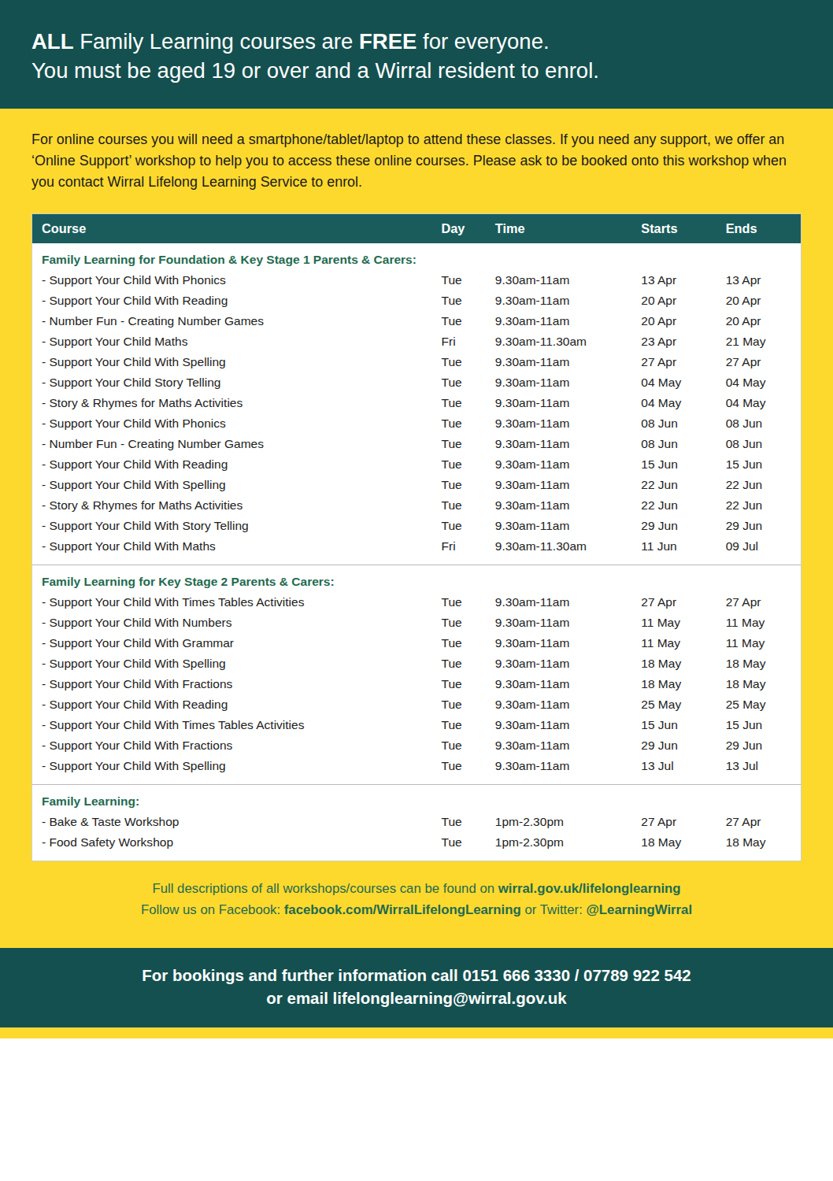ALL Family Learning courses are FREE for everyone.
You must be aged 19 or over and a Wirral resident to enrol.
For online courses you will need a smartphone/tablet/laptop to attend these classes. If you need any support, we offer an ‘Online Support’ workshop to help you to access these online courses. Please ask to be booked onto this workshop when you contact Wirral Lifelong Learning Service to enrol.
| Course | Day | Time | Starts | Ends |
| --- | --- | --- | --- | --- |
| Family Learning for Foundation & Key Stage 1 Parents & Carers: |
| - Support Your Child With Phonics | Tue | 9.30am-11am | 13 Apr | 13 Apr |
| - Support Your Child With Reading | Tue | 9.30am-11am | 20 Apr | 20 Apr |
| - Number Fun - Creating Number Games | Tue | 9.30am-11am | 20 Apr | 20 Apr |
| - Support Your Child Maths | Fri | 9.30am-11.30am | 23 Apr | 21 May |
| - Support Your Child With Spelling | Tue | 9.30am-11am | 27 Apr | 27 Apr |
| - Support Your Child Story Telling | Tue | 9.30am-11am | 04 May | 04 May |
| - Story & Rhymes for Maths Activities | Tue | 9.30am-11am | 04 May | 04 May |
| - Support Your Child With Phonics | Tue | 9.30am-11am | 08 Jun | 08 Jun |
| - Number Fun - Creating Number Games | Tue | 9.30am-11am | 08 Jun | 08 Jun |
| - Support Your Child With Reading | Tue | 9.30am-11am | 15 Jun | 15 Jun |
| - Support Your Child With Spelling | Tue | 9.30am-11am | 22 Jun | 22 Jun |
| - Story & Rhymes for Maths Activities | Tue | 9.30am-11am | 22 Jun | 22 Jun |
| - Support Your Child With Story Telling | Tue | 9.30am-11am | 29 Jun | 29 Jun |
| - Support Your Child With Maths | Fri | 9.30am-11.30am | 11 Jun | 09 Jul |
| Family Learning for Key Stage 2 Parents & Carers: |
| - Support Your Child With Times Tables Activities | Tue | 9.30am-11am | 27 Apr | 27 Apr |
| - Support Your Child With Numbers | Tue | 9.30am-11am | 11 May | 11 May |
| - Support Your Child With Grammar | Tue | 9.30am-11am | 11 May | 11 May |
| - Support Your Child With Spelling | Tue | 9.30am-11am | 18 May | 18 May |
| - Support Your Child With Fractions | Tue | 9.30am-11am | 18 May | 18 May |
| - Support Your Child With Reading | Tue | 9.30am-11am | 25 May | 25 May |
| - Support Your Child With Times Tables Activities | Tue | 9.30am-11am | 15 Jun | 15 Jun |
| - Support Your Child With Fractions | Tue | 9.30am-11am | 29 Jun | 29 Jun |
| - Support Your Child With Spelling | Tue | 9.30am-11am | 13 Jul | 13 Jul |
| Family Learning: |
| - Bake & Taste Workshop | Tue | 1pm-2.30pm | 27 Apr | 27 Apr |
| - Food Safety Workshop | Tue | 1pm-2.30pm | 18 May | 18 May |
Full descriptions of all workshops/courses can be found on wirral.gov.uk/lifelonglearning
Follow us on Facebook: facebook.com/WirralLifelongLearning or Twitter: @LearningWirral
For bookings and further information call 0151 666 3330 / 07789 922 542
or email lifelonglearning@wirral.gov.uk